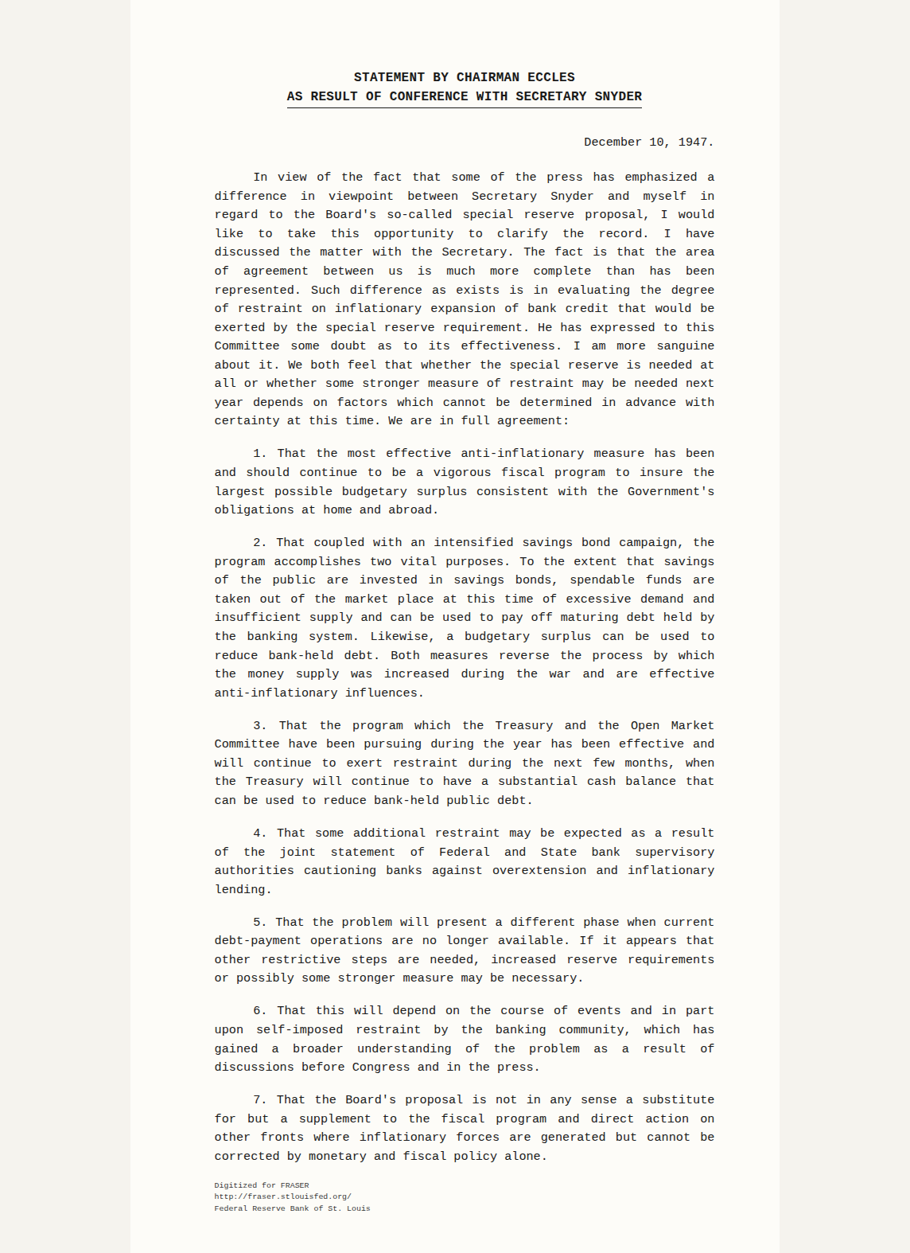STATEMENT BY CHAIRMAN ECCLES
AS RESULT OF CONFERENCE WITH SECRETARY SNYDER
December 10, 1947.
In view of the fact that some of the press has emphasized a difference in viewpoint between Secretary Snyder and myself in regard to the Board's so-called special reserve proposal, I would like to take this opportunity to clarify the record. I have discussed the matter with the Secretary. The fact is that the area of agreement between us is much more complete than has been represented. Such difference as exists is in evaluating the degree of restraint on inflationary expansion of bank credit that would be exerted by the special reserve requirement. He has expressed to this Committee some doubt as to its effectiveness. I am more sanguine about it. We both feel that whether the special reserve is needed at all or whether some stronger measure of restraint may be needed next year depends on factors which cannot be determined in advance with certainty at this time. We are in full agreement:
1. That the most effective anti-inflationary measure has been and should continue to be a vigorous fiscal program to insure the largest possible budgetary surplus consistent with the Government's obligations at home and abroad.
2. That coupled with an intensified savings bond campaign, the program accomplishes two vital purposes. To the extent that savings of the public are invested in savings bonds, spendable funds are taken out of the market place at this time of excessive demand and insufficient supply and can be used to pay off maturing debt held by the banking system. Likewise, a budgetary surplus can be used to reduce bank-held debt. Both measures reverse the process by which the money supply was increased during the war and are effective anti-inflationary influences.
3. That the program which the Treasury and the Open Market Committee have been pursuing during the year has been effective and will continue to exert restraint during the next few months, when the Treasury will continue to have a substantial cash balance that can be used to reduce bank-held public debt.
4. That some additional restraint may be expected as a result of the joint statement of Federal and State bank supervisory authorities cautioning banks against overextension and inflationary lending.
5. That the problem will present a different phase when current debt-payment operations are no longer available. If it appears that other restrictive steps are needed, increased reserve requirements or possibly some stronger measure may be necessary.
6. That this will depend on the course of events and in part upon self-imposed restraint by the banking community, which has gained a broader understanding of the problem as a result of discussions before Congress and in the press.
7. That the Board's proposal is not in any sense a substitute for but a supplement to the fiscal program and direct action on other fronts where inflationary forces are generated but cannot be corrected by monetary and fiscal policy alone.
Digitized for FRASER
http://fraser.stlouisfed.org/
Federal Reserve Bank of St. Louis